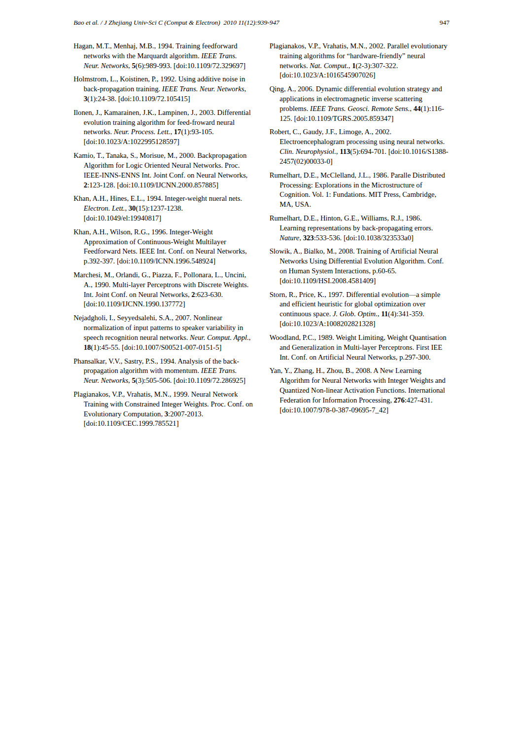Bao et al. / J Zhejiang Univ-Sci C (Comput & Electron) 2010 11(12):939-947 947
Hagan, M.T., Menhaj, M.B., 1994. Training feedforward networks with the Marquardt algorithm. IEEE Trans. Neur. Networks, 5(6):989-993. [doi:10.1109/72.329697]
Holmstrom, L., Koistinen, P., 1992. Using additive noise in back-propagation training. IEEE Trans. Neur. Networks, 3(1):24-38. [doi:10.1109/72.105415]
Ilonen, J., Kamarainen, J.K., Lampinen, J., 2003. Differential evolution training algorithm for feed-froward neural networks. Neur. Process. Lett., 17(1):93-105. [doi:10.1023/A:1022995128597]
Kamio, T., Tanaka, S., Morisue, M., 2000. Backpropagation Algorithm for Logic Oriented Neural Networks. Proc. IEEE-INNS-ENNS Int. Joint Conf. on Neural Networks, 2:123-128. [doi:10.1109/IJCNN.2000.857885]
Khan, A.H., Hines, E.L., 1994. Integer-weight nueral nets. Electron. Lett., 30(15):1237-1238. [doi:10.1049/el:19940817]
Khan, A.H., Wilson, R.G., 1996. Integer-Weight Approximation of Continuous-Weight Multilayer Feedforward Nets. IEEE Int. Conf. on Neural Networks, p.392-397. [doi:10.1109/ICNN.1996.548924]
Marchesi, M., Orlandi, G., Piazza, F., Pollonara, L., Uncini, A., 1990. Multi-layer Perceptrons with Discrete Weights. Int. Joint Conf. on Neural Networks, 2:623-630. [doi:10.1109/IJCNN.1990.137772]
Nejadgholi, I., Seyyedsalehi, S.A., 2007. Nonlinear normalization of input patterns to speaker variability in speech recognition neural networks. Neur. Comput. Appl., 18(1):45-55. [doi:10.1007/S00521-007-0151-5]
Phansalkar, V.V., Sastry, P.S., 1994. Analysis of the back-propagation algorithm with momentum. IEEE Trans. Neur. Networks, 5(3):505-506. [doi:10.1109/72.286925]
Plagianakos, V.P., Vrahatis, M.N., 1999. Neural Network Training with Constrained Integer Weights. Proc. Conf. on Evolutionary Computation, 3:2007-2013. [doi:10.1109/CEC.1999.785521]
Plagianakos, V.P., Vrahatis, M.N., 2002. Parallel evolutionary training algorithms for “hardware-friendly” neural networks. Nat. Comput., 1(2-3):307-322. [doi:10.1023/A:1016545907026]
Qing, A., 2006. Dynamic differential evolution strategy and applications in electromagnetic inverse scattering problems. IEEE Trans. Geosci. Remote Sens., 44(1):116-125. [doi:10.1109/TGRS.2005.859347]
Robert, C., Gaudy, J.F., Limoge, A., 2002. Electroencephalogram processing using neural networks. Clin. Neurophysiol., 113(5):694-701. [doi:10.1016/S1388-2457(02)00033-0]
Rumelhart, D.E., McClelland, J.L., 1986. Paralle Distributed Processing: Explorations in the Microstructure of Cognition. Vol. 1: Fundations. MIT Press, Cambridge, MA, USA.
Rumelhart, D.E., Hinton, G.E., Williams, R.J., 1986. Learning representations by back-propagating errors. Nature, 323:533-536. [doi:10.1038/323533a0]
Slowik, A., Bialko, M., 2008. Training of Artificial Neural Networks Using Differential Evolution Algorithm. Conf. on Human System Interactions, p.60-65. [doi:10.1109/HSI.2008.4581409]
Storn, R., Price, K., 1997. Differential evolution—a simple and efficient heuristic for global optimization over continuous space. J. Glob. Optim., 11(4):341-359. [doi:10.1023/A:1008202821328]
Woodland, P.C., 1989. Weight Limiting, Weight Quantisation and Generalization in Multi-layer Perceptrons. First IEE Int. Conf. on Artificial Neural Networks, p.297-300.
Yan, Y., Zhang, H., Zhou, B., 2008. A New Learning Algorithm for Neural Networks with Integer Weights and Quantized Non-linear Activation Functions. International Federation for Information Processing, 276:427-431. [doi:10.1007/978-0-387-09695-7_42]